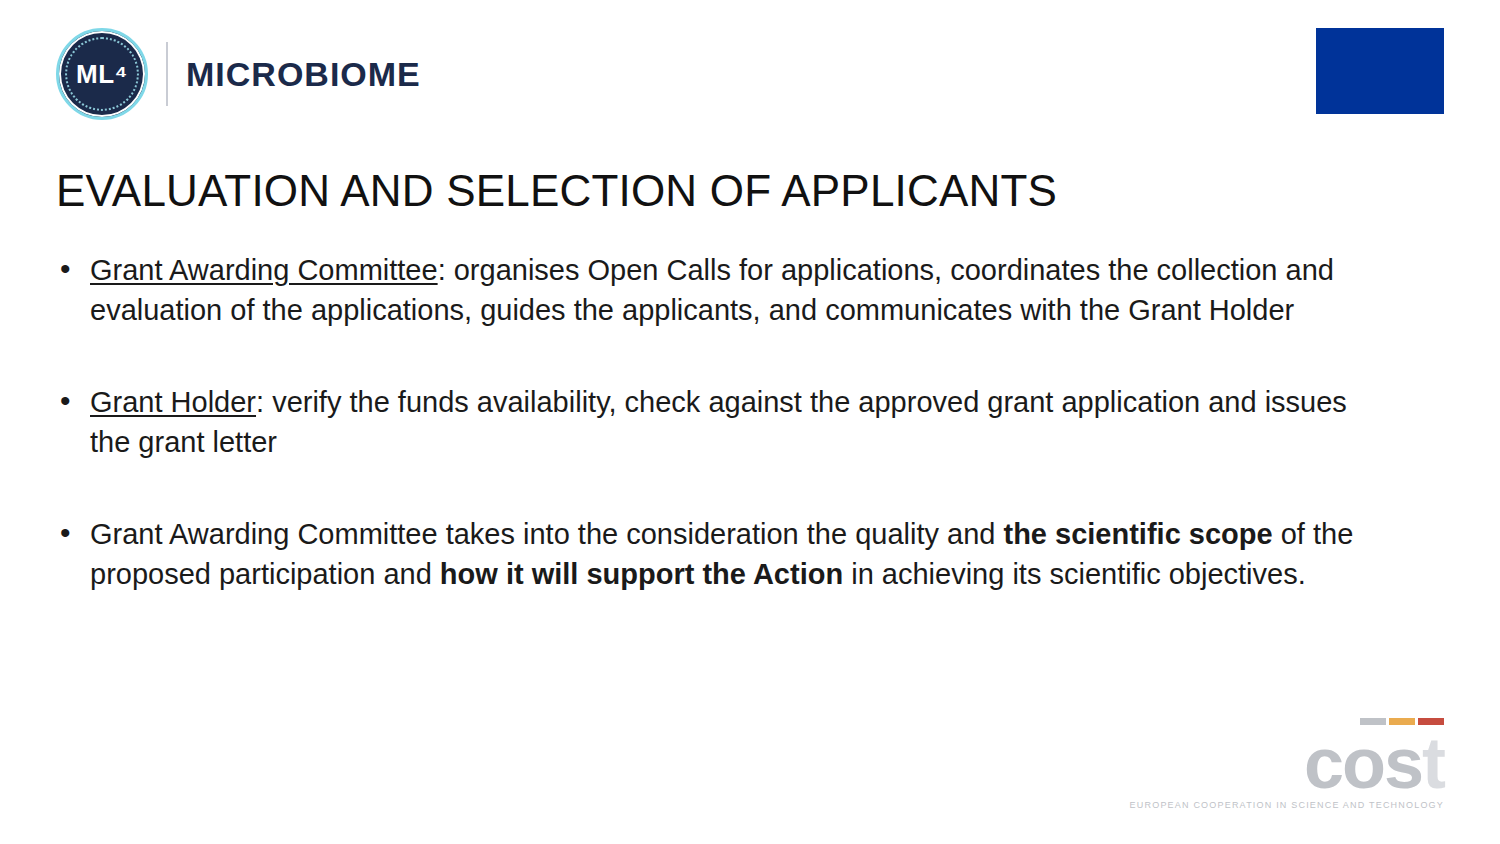MICROBIOME
EVALUATION AND SELECTION OF APPLICANTS
Grant Awarding Committee: organises Open Calls for applications, coordinates the collection and evaluation of the applications, guides the applicants, and communicates with the Grant Holder
Grant Holder: verify the funds availability, check against the approved grant application and issues the grant letter
Grant Awarding Committee takes into the consideration the quality and the scientific scope of the proposed participation and how it will support the Action in achieving its scientific objectives.
cost
EUROPEAN COOPERATION IN SCIENCE AND TECHNOLOGY